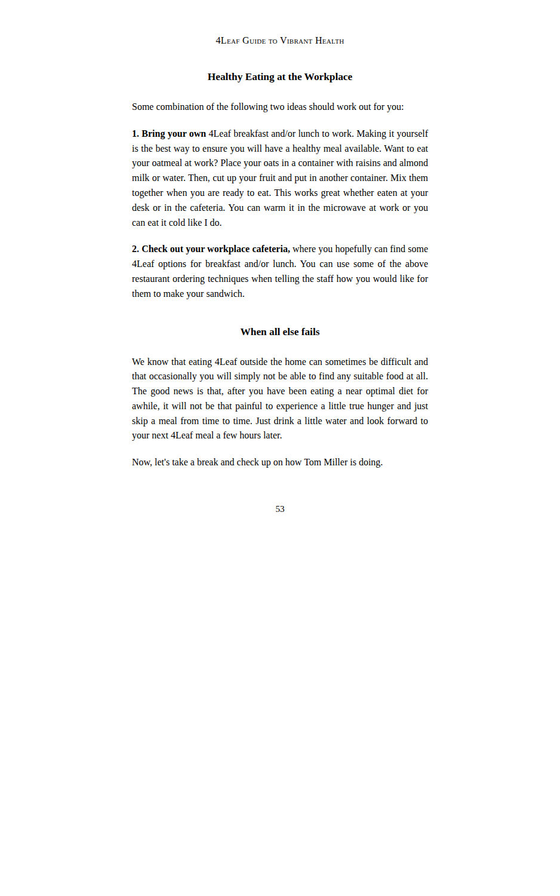4Leaf Guide to Vibrant Health
Healthy Eating at the Workplace
Some combination of the following two ideas should work out for you:
1. Bring your own 4Leaf breakfast and/or lunch to work. Making it yourself is the best way to ensure you will have a healthy meal available. Want to eat your oatmeal at work? Place your oats in a container with raisins and almond milk or water. Then, cut up your fruit and put in another container. Mix them together when you are ready to eat. This works great whether eaten at your desk or in the cafeteria. You can warm it in the microwave at work or you can eat it cold like I do.
2. Check out your workplace cafeteria, where you hopefully can find some 4Leaf options for breakfast and/or lunch. You can use some of the above restaurant ordering techniques when telling the staff how you would like for them to make your sandwich.
When all else fails
We know that eating 4Leaf outside the home can sometimes be difficult and that occasionally you will simply not be able to find any suitable food at all. The good news is that, after you have been eating a near optimal diet for awhile, it will not be that painful to experience a little true hunger and just skip a meal from time to time. Just drink a little water and look forward to your next 4Leaf meal a few hours later.
Now, let's take a break and check up on how Tom Miller is doing.
53